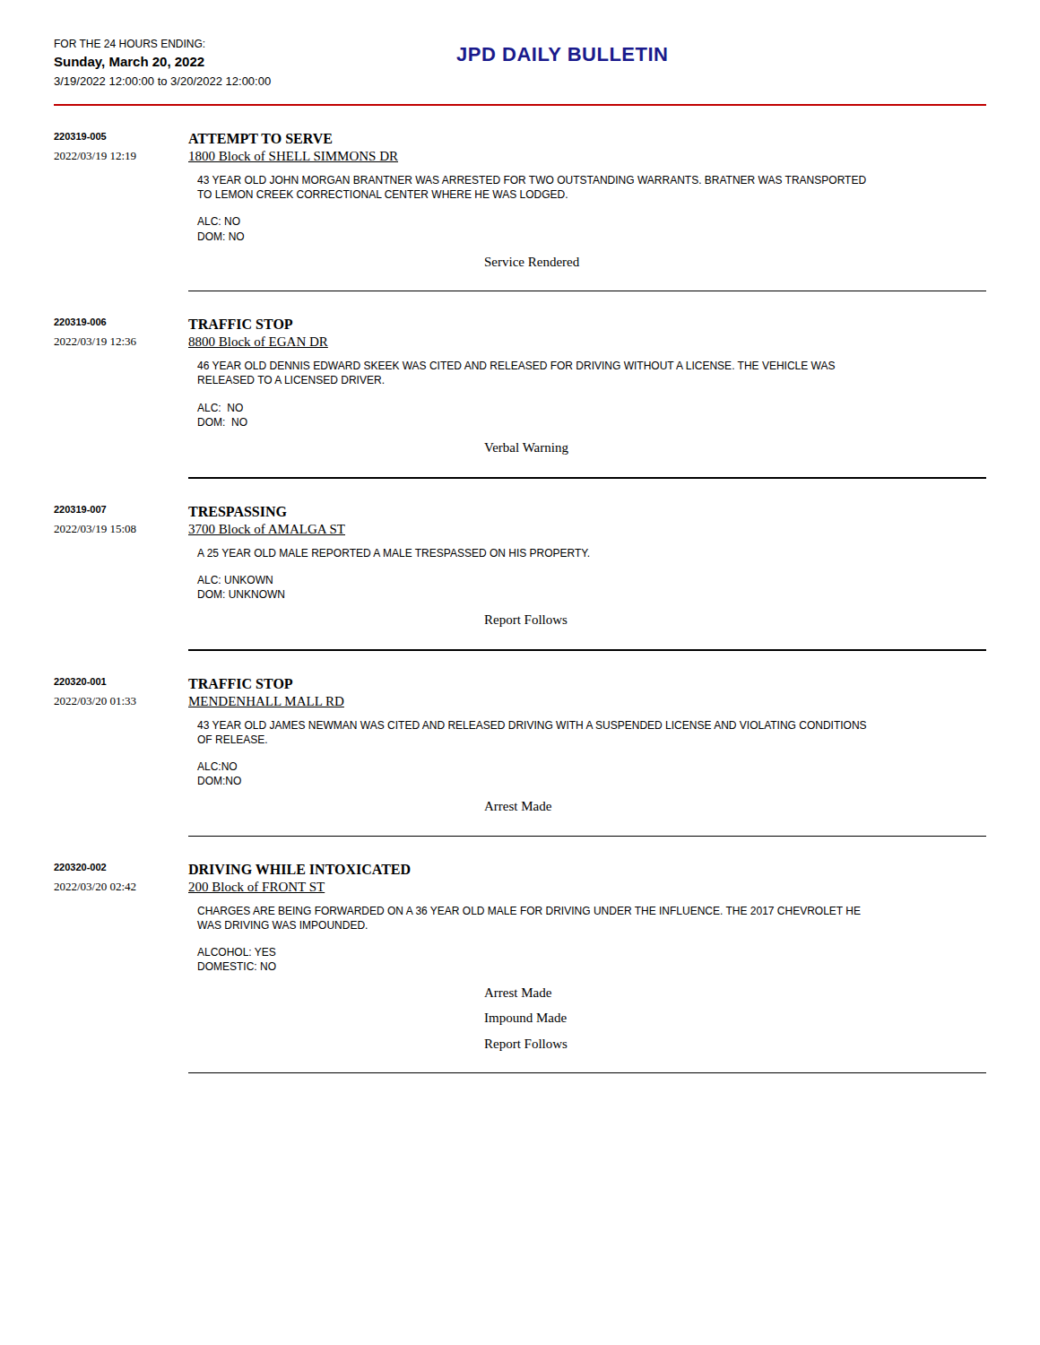FOR THE 24 HOURS ENDING:
Sunday, March 20, 2022
3/19/2022 12:00:00 to 3/20/2022 12:00:00
JPD DAILY BULLETIN
220319-005
2022/03/19 12:19
ATTEMPT TO SERVE
1800 Block of SHELL SIMMONS DR
43 YEAR OLD JOHN MORGAN BRANTNER WAS ARRESTED FOR TWO OUTSTANDING WARRANTS. BRATNER WAS TRANSPORTED TO LEMON CREEK CORRECTIONAL CENTER WHERE HE WAS LODGED.
ALC: NO
DOM: NO
Service Rendered
220319-006
2022/03/19 12:36
TRAFFIC STOP
8800 Block of EGAN DR
46 YEAR OLD DENNIS EDWARD SKEEK WAS CITED AND RELEASED FOR DRIVING WITHOUT A LICENSE. THE VEHICLE WAS RELEASED TO A LICENSED DRIVER.
ALC: NO
DOM: NO
Verbal Warning
220319-007
2022/03/19 15:08
TRESPASSING
3700 Block of AMALGA ST
A 25 YEAR OLD MALE REPORTED A MALE TRESPASSED ON HIS PROPERTY.
ALC: UNKOWN
DOM: UNKNOWN
Report Follows
220320-001
2022/03/20 01:33
TRAFFIC STOP
MENDENHALL MALL RD
43 YEAR OLD JAMES NEWMAN WAS CITED AND RELEASED DRIVING WITH A SUSPENDED LICENSE AND VIOLATING CONDITIONS OF RELEASE.
ALC:NO
DOM:NO
Arrest Made
220320-002
2022/03/20 02:42
DRIVING WHILE INTOXICATED
200 Block of FRONT ST
CHARGES ARE BEING FORWARDED ON A 36 YEAR OLD MALE FOR DRIVING UNDER THE INFLUENCE. THE 2017 CHEVROLET HE WAS DRIVING WAS IMPOUNDED.
ALCOHOL: YES
DOMESTIC: NO
Arrest Made
Impound Made
Report Follows